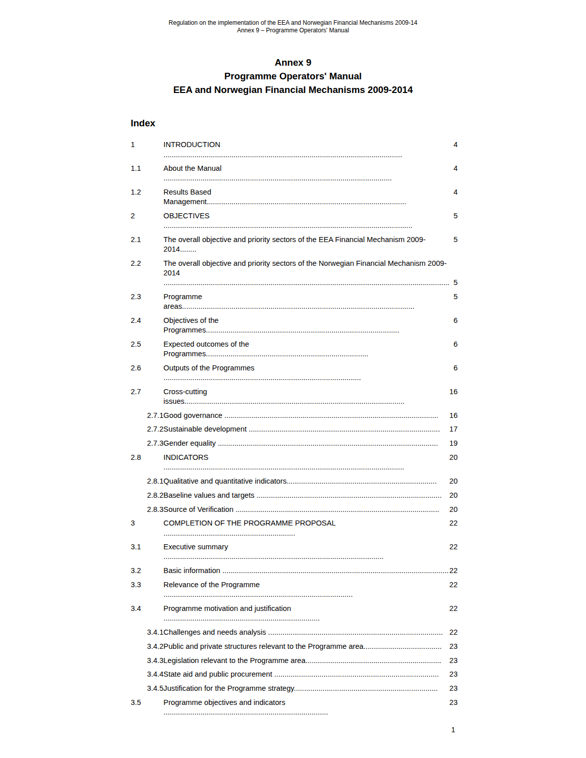Regulation on the implementation of the EEA and Norwegian Financial Mechanisms 2009-14
Annex 9 – Programme Operators' Manual
Annex 9
Programme Operators' Manual
EEA and Norwegian Financial Mechanisms 2009-2014
Index
| 1 | INTRODUCTION .................................................................................................................... | 4 |
| 1.1 | About the Manual ............................................................................................................... | 4 |
| 1.2 | Results Based Management................................................................................................. | 4 |
| 2 | OBJECTIVES ......................................................................................................................... | 5 |
| 2.1 | The overall objective and priority sectors of the EEA Financial Mechanism 2009-2014........ | 5 |
| 2.2 | The overall objective and priority sectors of the Norwegian Financial Mechanism 2009- 2014 ........................................................................................................................................... | 5 |
| 2.3 | Programme areas................................................................................................................. | 5 |
| 2.4 | Objectives of the Programmes.............................................................................................. | 6 |
| 2.5 | Expected outcomes of the Programmes............................................................................... | 6 |
| 2.6 | Outputs of the Programmes ................................................................................................ | 6 |
| 2.7 | Cross-cutting issues........................................................................................................... | 16 |
| 2.7.1 | Good governance ........................................................................................................ | 16 |
| 2.7.2 | Sustainable development ............................................................................................. | 17 |
| 2.7.3 | Gender equality ........................................................................................................... | 19 |
| 2.8 | INDICATORS ..................................................................................................................... | 20 |
| 2.8.1 | Qualitative and quantitative indicators......................................................................... | 20 |
| 2.8.2 | Baseline values and targets .......................................................................................... | 20 |
| 2.8.3 | Source of Verification ................................................................................................... | 20 |
| 3 | COMPLETION OF THE PROGRAMME PROPOSAL ................................................................ | 22 |
| 3.1 | Executive summary ........................................................................................................... | 22 |
| 3.2 | Basic information .............................................................................................................. | 22 |
| 3.3 | Relevance of the Programme ............................................................................................ | 22 |
| 3.4 | Programme motivation and justification ............................................................................ | 22 |
| 3.4.1 | Challenges and needs analysis ..................................................................................... | 22 |
| 3.4.2 | Public and private structures relevant to the Programme area...................................... | 23 |
| 3.4.3 | Legislation relevant to the Programme area.................................................................. | 23 |
| 3.4.4 | State aid and public procurement ................................................................................ | 23 |
| 3.4.5 | Justification for the Programme strategy...................................................................... | 23 |
| 3.5 | Programme objectives and indicators ................................................................................ | 23 |
1